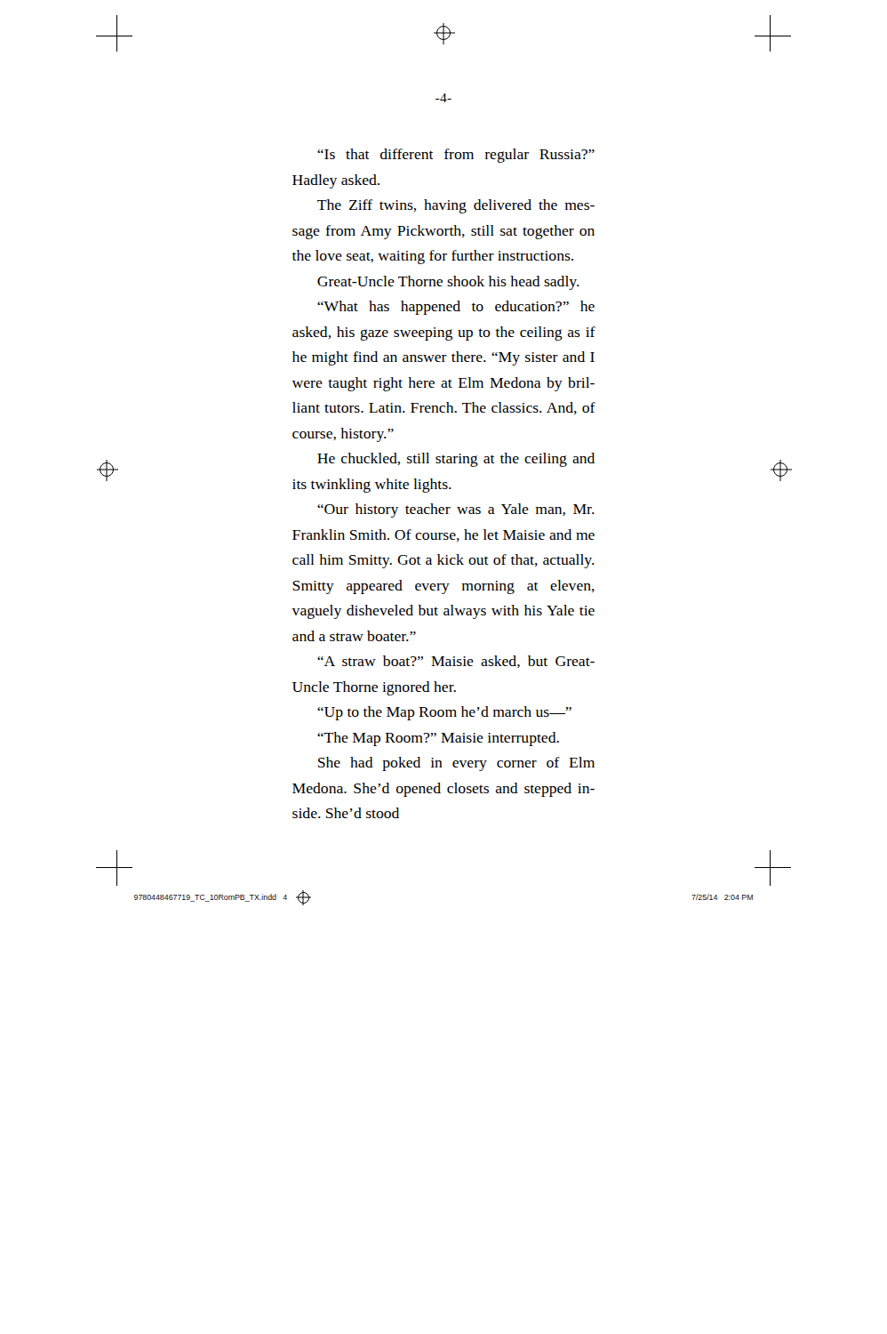-4-
“Is that different from regular Russia?” Hadley asked.
The Ziff twins, having delivered the message from Amy Pickworth, still sat together on the love seat, waiting for further instructions.
Great-Uncle Thorne shook his head sadly.
“What has happened to education?” he asked, his gaze sweeping up to the ceiling as if he might find an answer there. “My sister and I were taught right here at Elm Medona by brilliant tutors. Latin. French. The classics. And, of course, history.”
He chuckled, still staring at the ceiling and its twinkling white lights.
“Our history teacher was a Yale man, Mr. Franklin Smith. Of course, he let Maisie and me call him Smitty. Got a kick out of that, actually. Smitty appeared every morning at eleven, vaguely disheveled but always with his Yale tie and a straw boater.”
“A straw boat?” Maisie asked, but Great-Uncle Thorne ignored her.
“Up to the Map Room he’d march us—”
“The Map Room?” Maisie interrupted.
She had poked in every corner of Elm Medona. She’d opened closets and stepped inside. She’d stood
9780448467719_TC_10RomPB_TX.indd 4 7/25/14 2:04 PM